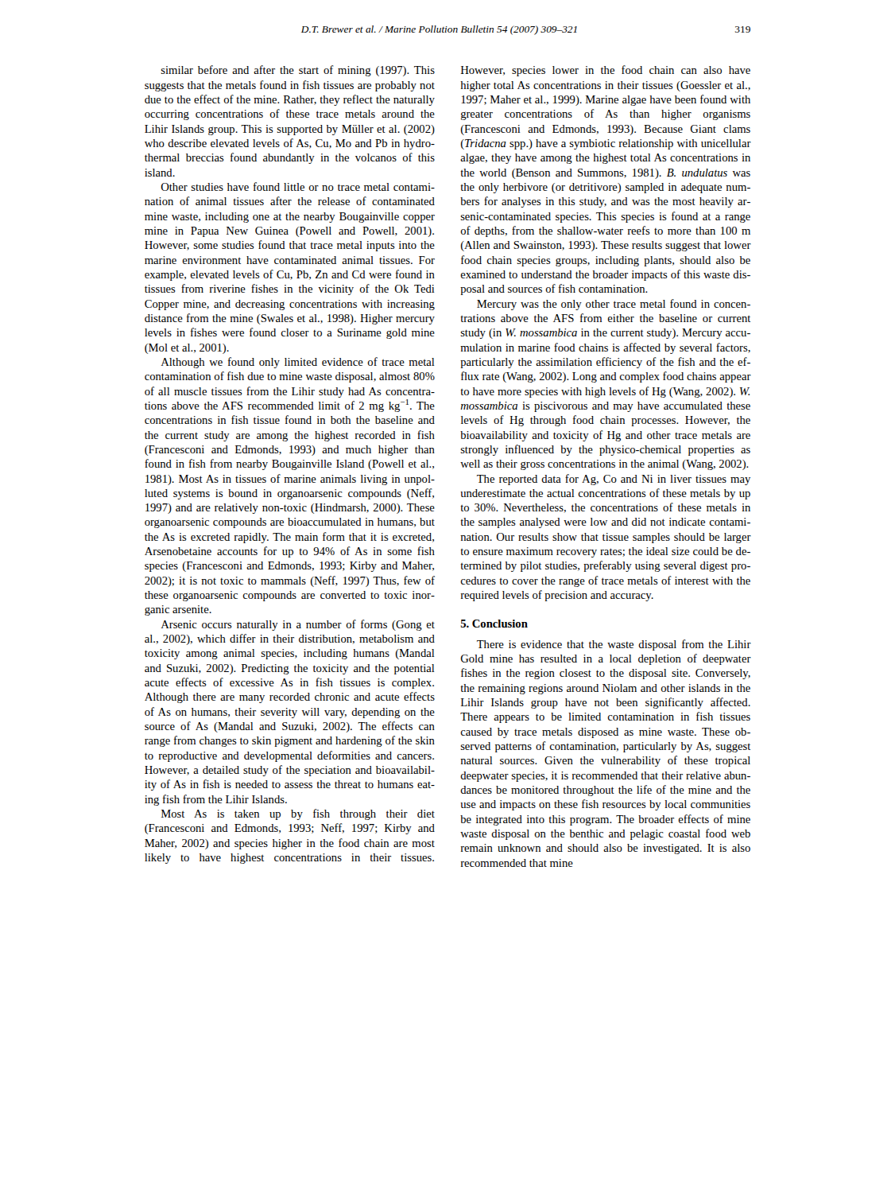D.T. Brewer et al. / Marine Pollution Bulletin 54 (2007) 309–321 319
similar before and after the start of mining (1997). This suggests that the metals found in fish tissues are probably not due to the effect of the mine. Rather, they reflect the naturally occurring concentrations of these trace metals around the Lihir Islands group. This is supported by Müller et al. (2002) who describe elevated levels of As, Cu, Mo and Pb in hydrothermal breccias found abundantly in the volcanos of this island.
Other studies have found little or no trace metal contamination of animal tissues after the release of contaminated mine waste, including one at the nearby Bougainville copper mine in Papua New Guinea (Powell and Powell, 2001). However, some studies found that trace metal inputs into the marine environment have contaminated animal tissues. For example, elevated levels of Cu, Pb, Zn and Cd were found in tissues from riverine fishes in the vicinity of the Ok Tedi Copper mine, and decreasing concentrations with increasing distance from the mine (Swales et al., 1998). Higher mercury levels in fishes were found closer to a Suriname gold mine (Mol et al., 2001).
Although we found only limited evidence of trace metal contamination of fish due to mine waste disposal, almost 80% of all muscle tissues from the Lihir study had As concentrations above the AFS recommended limit of 2 mg kg−1. The concentrations in fish tissue found in both the baseline and the current study are among the highest recorded in fish (Francesconi and Edmonds, 1993) and much higher than found in fish from nearby Bougainville Island (Powell et al., 1981). Most As in tissues of marine animals living in unpolluted systems is bound in organoarsenic compounds (Neff, 1997) and are relatively non-toxic (Hindmarsh, 2000). These organoarsenic compounds are bioaccumulated in humans, but the As is excreted rapidly. The main form that it is excreted, Arsenobetaine accounts for up to 94% of As in some fish species (Francesconi and Edmonds, 1993; Kirby and Maher, 2002); it is not toxic to mammals (Neff, 1997) Thus, few of these organoarsenic compounds are converted to toxic inorganic arsenite.
Arsenic occurs naturally in a number of forms (Gong et al., 2002), which differ in their distribution, metabolism and toxicity among animal species, including humans (Mandal and Suzuki, 2002). Predicting the toxicity and the potential acute effects of excessive As in fish tissues is complex. Although there are many recorded chronic and acute effects of As on humans, their severity will vary, depending on the source of As (Mandal and Suzuki, 2002). The effects can range from changes to skin pigment and hardening of the skin to reproductive and developmental deformities and cancers. However, a detailed study of the speciation and bioavailability of As in fish is needed to assess the threat to humans eating fish from the Lihir Islands.
Most As is taken up by fish through their diet (Francesconi and Edmonds, 1993; Neff, 1997; Kirby and Maher, 2002) and species higher in the food chain are most likely to have highest concentrations in their tissues. However, species lower in the food chain can also have higher total As concentrations in their tissues (Goessler et al., 1997; Maher et al., 1999). Marine algae have been found with greater concentrations of As than higher organisms (Francesconi and Edmonds, 1993). Because Giant clams (Tridacna spp.) have a symbiotic relationship with unicellular algae, they have among the highest total As concentrations in the world (Benson and Summons, 1981). B. undulatus was the only herbivore (or detritivore) sampled in adequate numbers for analyses in this study, and was the most heavily arsenic-contaminated species. This species is found at a range of depths, from the shallow-water reefs to more than 100 m (Allen and Swainston, 1993). These results suggest that lower food chain species groups, including plants, should also be examined to understand the broader impacts of this waste disposal and sources of fish contamination.
Mercury was the only other trace metal found in concentrations above the AFS from either the baseline or current study (in W. mossambica in the current study). Mercury accumulation in marine food chains is affected by several factors, particularly the assimilation efficiency of the fish and the efflux rate (Wang, 2002). Long and complex food chains appear to have more species with high levels of Hg (Wang, 2002). W. mossambica is piscivorous and may have accumulated these levels of Hg through food chain processes. However, the bioavailability and toxicity of Hg and other trace metals are strongly influenced by the physico-chemical properties as well as their gross concentrations in the animal (Wang, 2002).
The reported data for Ag, Co and Ni in liver tissues may underestimate the actual concentrations of these metals by up to 30%. Nevertheless, the concentrations of these metals in the samples analysed were low and did not indicate contamination. Our results show that tissue samples should be larger to ensure maximum recovery rates; the ideal size could be determined by pilot studies, preferably using several digest procedures to cover the range of trace metals of interest with the required levels of precision and accuracy.
5. Conclusion
There is evidence that the waste disposal from the Lihir Gold mine has resulted in a local depletion of deepwater fishes in the region closest to the disposal site. Conversely, the remaining regions around Niolam and other islands in the Lihir Islands group have not been significantly affected. There appears to be limited contamination in fish tissues caused by trace metals disposed as mine waste. These observed patterns of contamination, particularly by As, suggest natural sources. Given the vulnerability of these tropical deepwater species, it is recommended that their relative abundances be monitored throughout the life of the mine and the use and impacts on these fish resources by local communities be integrated into this program. The broader effects of mine waste disposal on the benthic and pelagic coastal food web remain unknown and should also be investigated. It is also recommended that mine